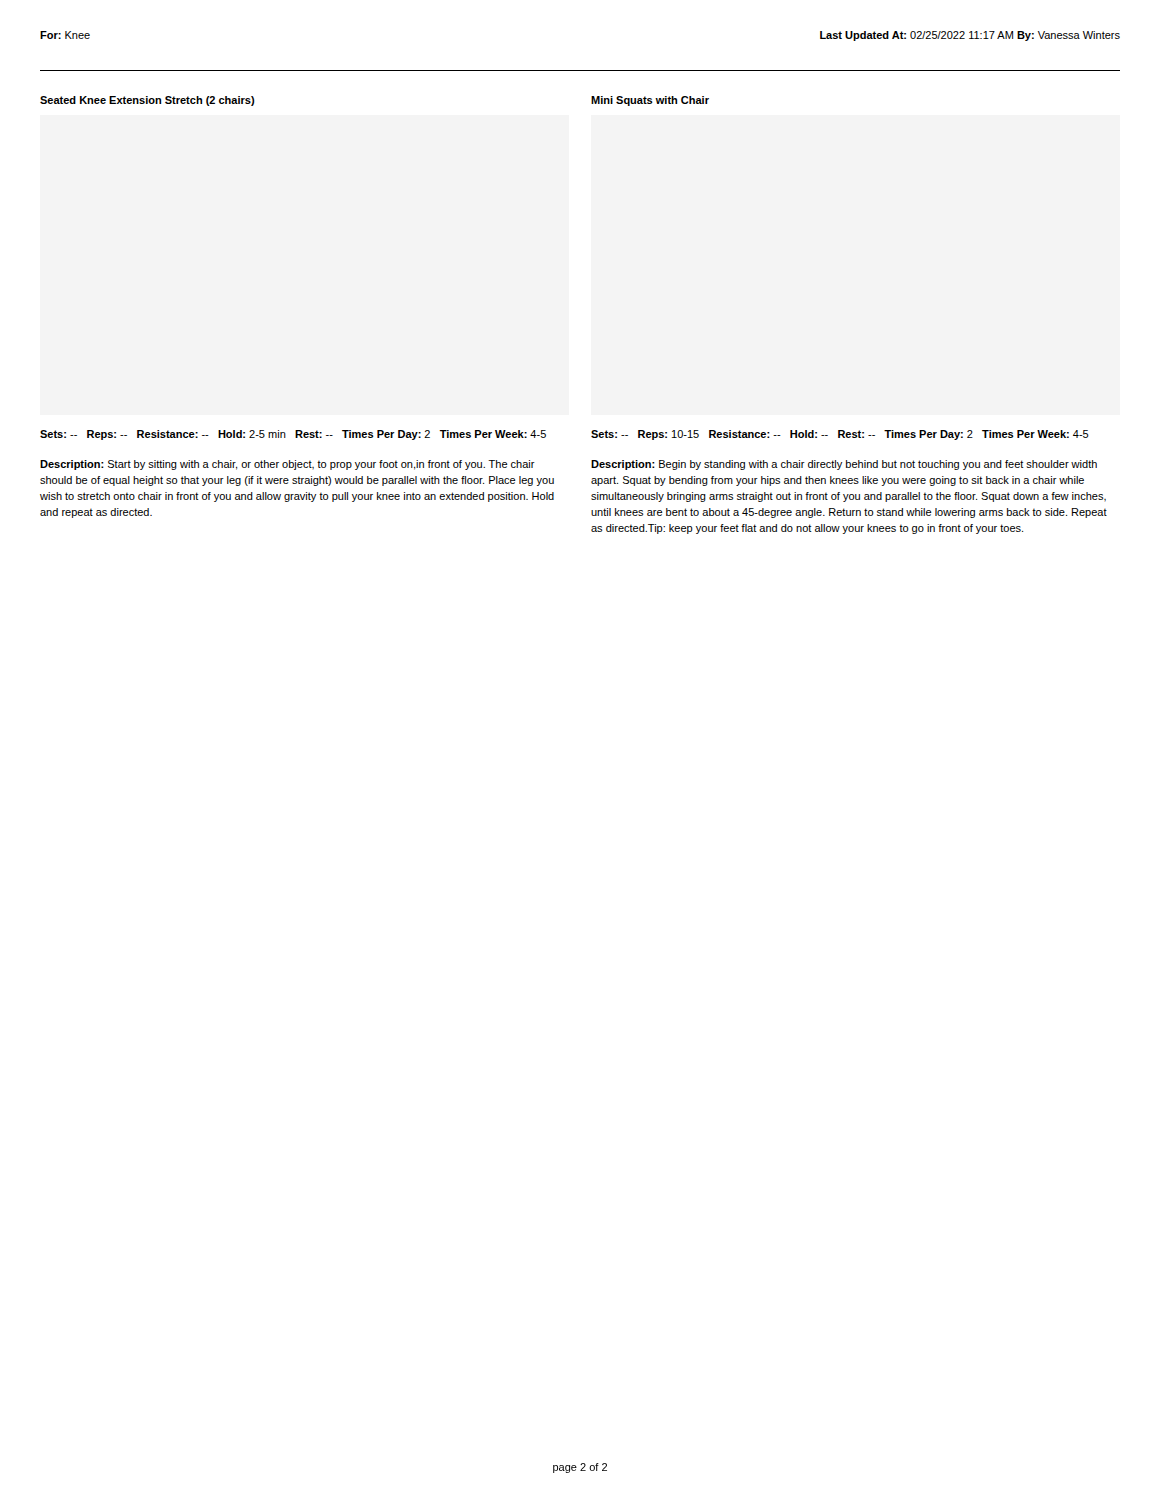For: Knee
Last Updated At: 02/25/2022 11:17 AM By: Vanessa Winters
Seated Knee Extension Stretch (2 chairs)
Sets: -- Reps: -- Resistance: -- Hold: 2-5 min Rest: -- Times Per Day: 2 Times Per Week: 4-5
Description: Start by sitting with a chair, or other object, to prop your foot on,in front of you. The chair should be of equal height so that your leg (if it were straight) would be parallel with the floor. Place leg you wish to stretch onto chair in front of you and allow gravity to pull your knee into an extended position. Hold and repeat as directed.
Mini Squats with Chair
Sets: -- Reps: 10-15 Resistance: -- Hold: -- Rest: -- Times Per Day: 2 Times Per Week: 4-5
Description: Begin by standing with a chair directly behind but not touching you and feet shoulder width apart. Squat by bending from your hips and then knees like you were going to sit back in a chair while simultaneously bringing arms straight out in front of you and parallel to the floor. Squat down a few inches, until knees are bent to about a 45-degree angle. Return to stand while lowering arms back to side. Repeat as directed.Tip: keep your feet flat and do not allow your knees to go in front of your toes.
page 2 of 2